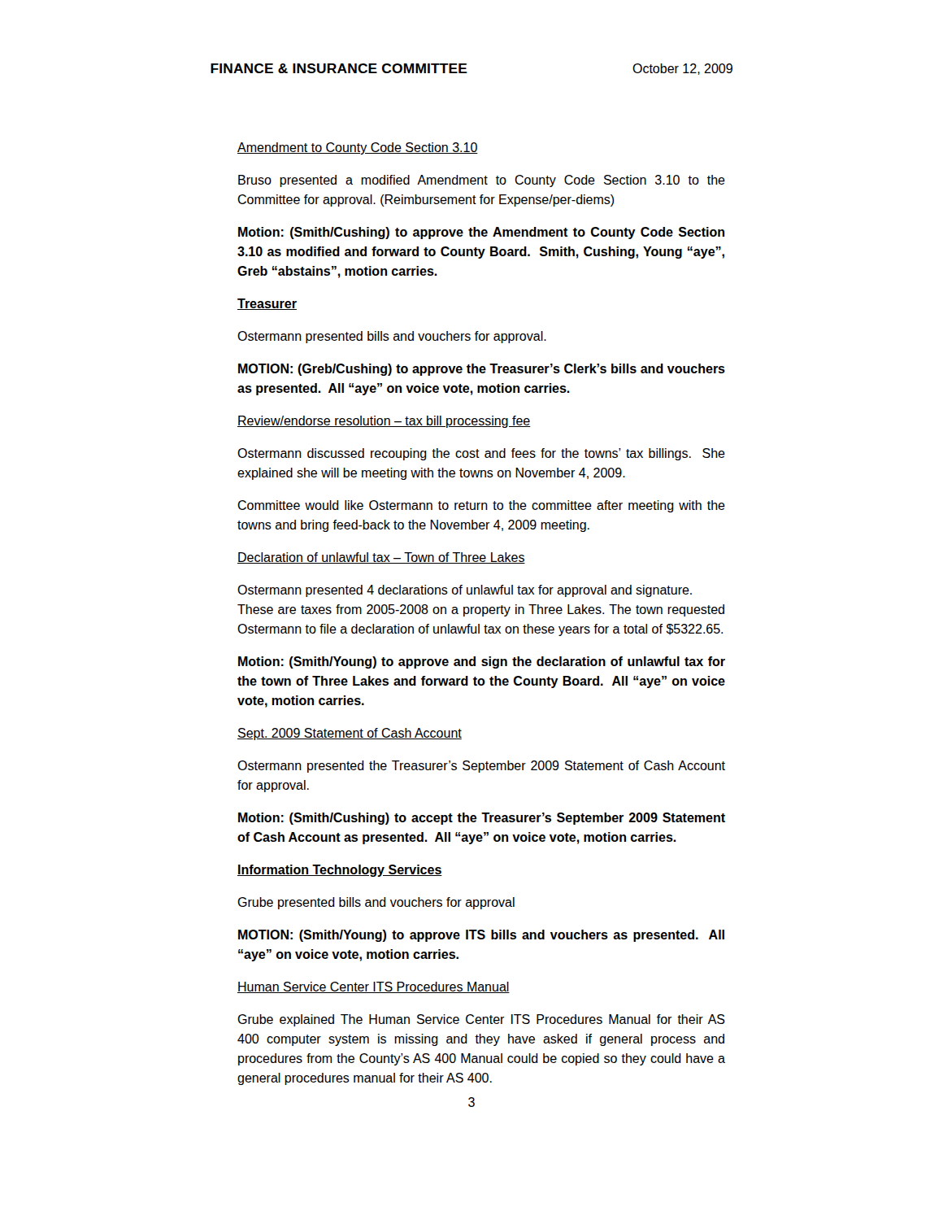FINANCE & INSURANCE COMMITTEE
October 12, 2009
Amendment to County Code Section 3.10
Bruso presented a modified Amendment to County Code Section 3.10 to the Committee for approval. (Reimbursement for Expense/per-diems)
Motion: (Smith/Cushing) to approve the Amendment to County Code Section 3.10 as modified and forward to County Board. Smith, Cushing, Young “aye”, Greb “abstains”, motion carries.
Treasurer
Ostermann presented bills and vouchers for approval.
MOTION: (Greb/Cushing) to approve the Treasurer’s Clerk’s bills and vouchers as presented. All “aye” on voice vote, motion carries.
Review/endorse resolution – tax bill processing fee
Ostermann discussed recouping the cost and fees for the towns’ tax billings. She explained she will be meeting with the towns on November 4, 2009.
Committee would like Ostermann to return to the committee after meeting with the towns and bring feed-back to the November 4, 2009 meeting.
Declaration of unlawful tax – Town of Three Lakes
Ostermann presented 4 declarations of unlawful tax for approval and signature.
These are taxes from 2005-2008 on a property in Three Lakes. The town requested Ostermann to file a declaration of unlawful tax on these years for a total of $5322.65.
Motion: (Smith/Young) to approve and sign the declaration of unlawful tax for the town of Three Lakes and forward to the County Board. All “aye” on voice vote, motion carries.
Sept. 2009 Statement of Cash Account
Ostermann presented the Treasurer’s September 2009 Statement of Cash Account for approval.
Motion: (Smith/Cushing) to accept the Treasurer’s September 2009 Statement of Cash Account as presented. All “aye” on voice vote, motion carries.
Information Technology Services
Grube presented bills and vouchers for approval
MOTION: (Smith/Young) to approve ITS bills and vouchers as presented. All “aye” on voice vote, motion carries.
Human Service Center ITS Procedures Manual
Grube explained The Human Service Center ITS Procedures Manual for their AS 400 computer system is missing and they have asked if general process and procedures from the County’s AS 400 Manual could be copied so they could have a general procedures manual for their AS 400.
3